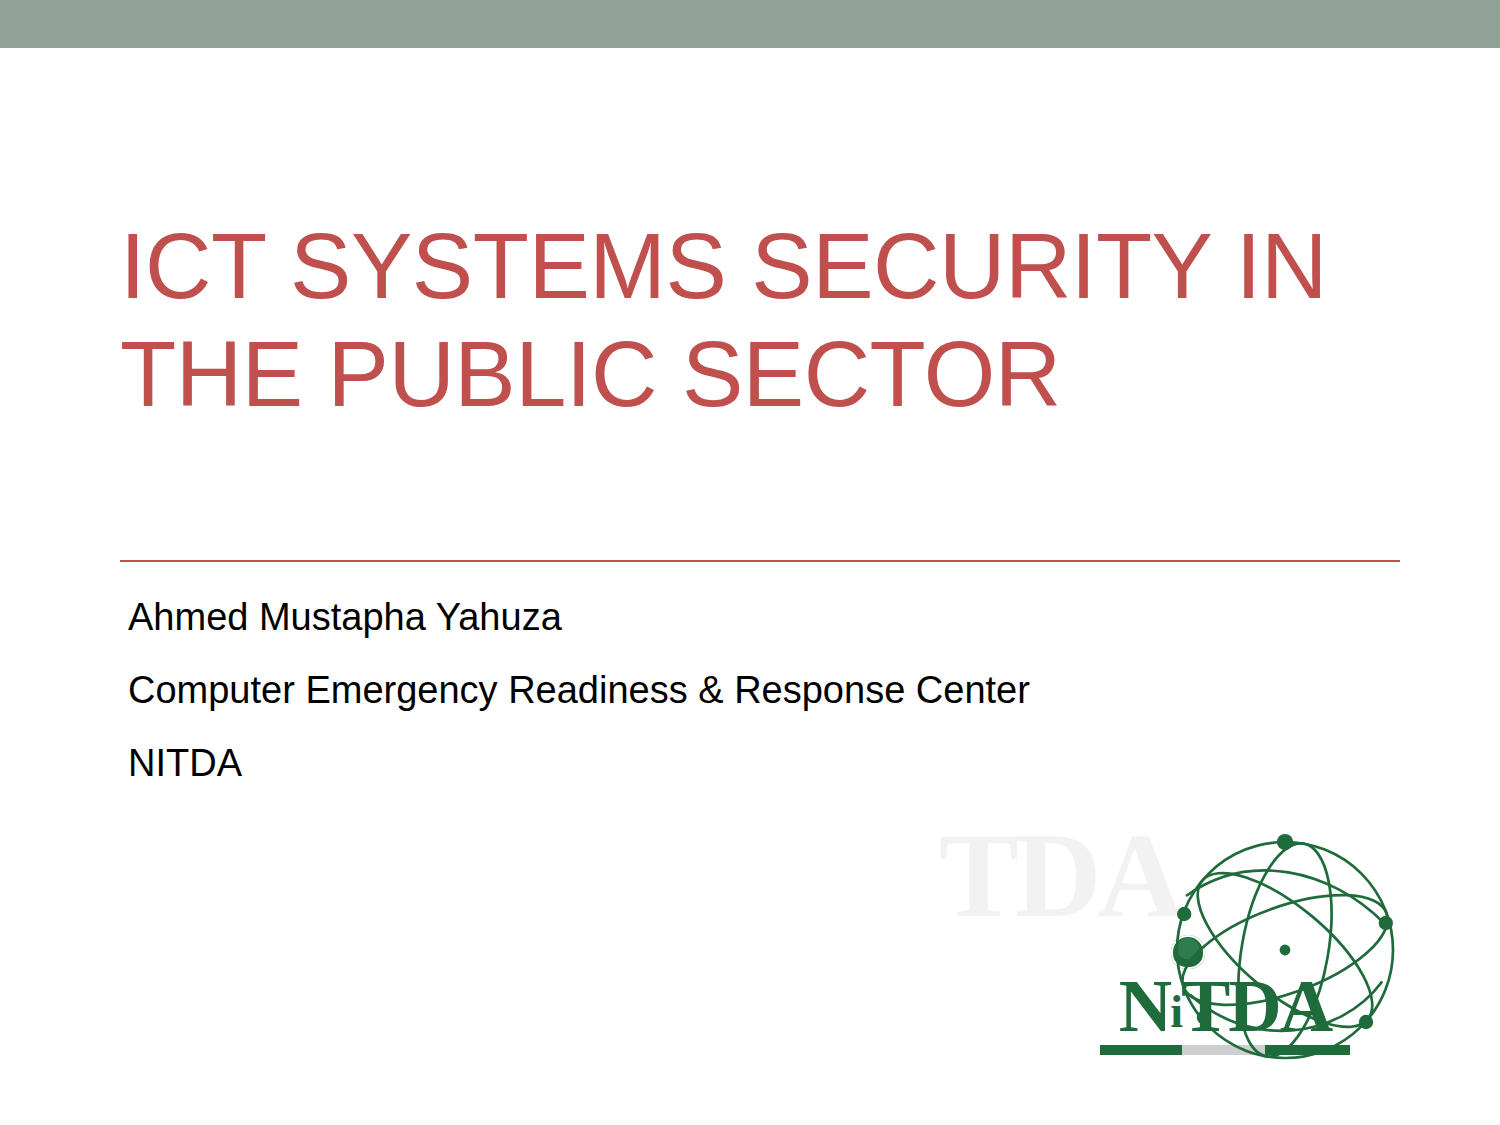ICT SYSTEMS SECURITY IN THE PUBLIC SECTOR
Ahmed Mustapha Yahuza
Computer Emergency Readiness & Response Center
NITDA
TDA
Ni TDA